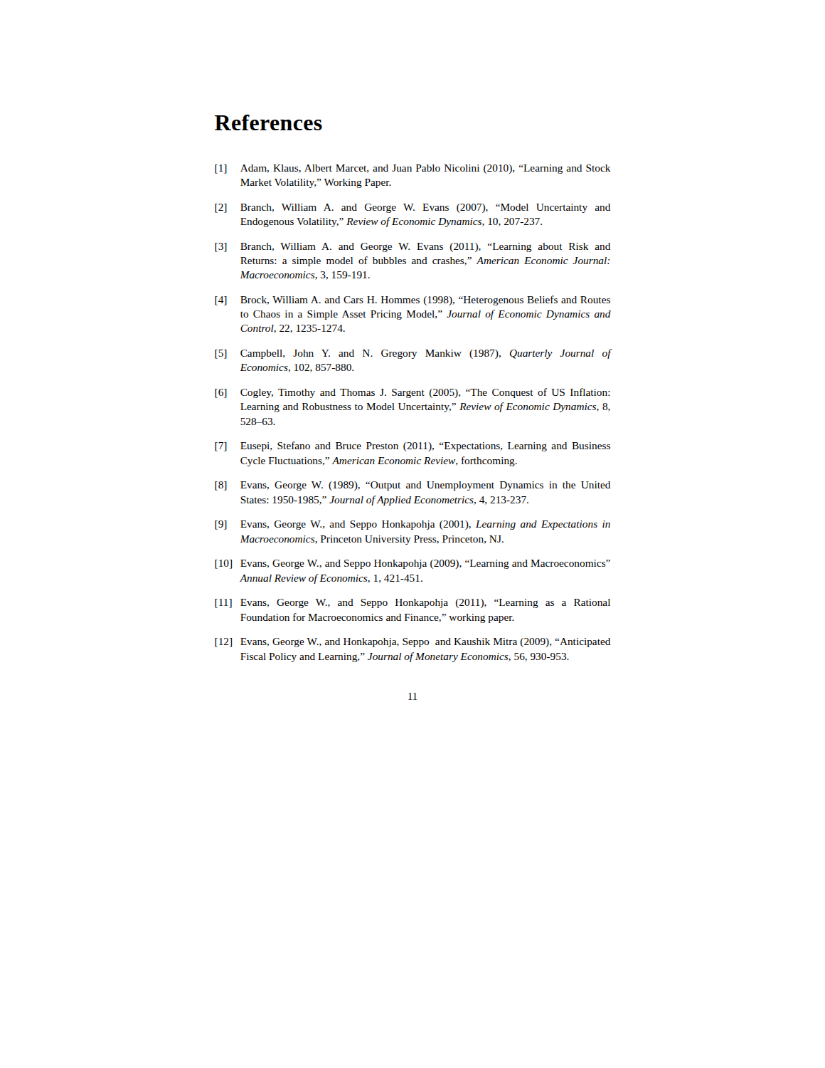References
[1] Adam, Klaus, Albert Marcet, and Juan Pablo Nicolini (2010), “Learning and Stock Market Volatility,” Working Paper.
[2] Branch, William A. and George W. Evans (2007), “Model Uncertainty and Endogenous Volatility,” Review of Economic Dynamics, 10, 207-237.
[3] Branch, William A. and George W. Evans (2011), “Learning about Risk and Returns: a simple model of bubbles and crashes,” American Economic Journal: Macroeconomics, 3, 159-191.
[4] Brock, William A. and Cars H. Hommes (1998), “Heterogenous Beliefs and Routes to Chaos in a Simple Asset Pricing Model,” Journal of Economic Dynamics and Control, 22, 1235-1274.
[5] Campbell, John Y. and N. Gregory Mankiw (1987), Quarterly Journal of Economics, 102, 857-880.
[6] Cogley, Timothy and Thomas J. Sargent (2005), “The Conquest of US Inflation: Learning and Robustness to Model Uncertainty,” Review of Economic Dynamics, 8, 528–63.
[7] Eusepi, Stefano and Bruce Preston (2011), “Expectations, Learning and Business Cycle Fluctuations,” American Economic Review, forthcoming.
[8] Evans, George W. (1989), “Output and Unemployment Dynamics in the United States: 1950-1985,” Journal of Applied Econometrics, 4, 213-237.
[9] Evans, George W., and Seppo Honkapohja (2001), Learning and Expectations in Macroeconomics, Princeton University Press, Princeton, NJ.
[10] Evans, George W., and Seppo Honkapohja (2009), “Learning and Macroeconomics” Annual Review of Economics, 1, 421-451.
[11] Evans, George W., and Seppo Honkapohja (2011), “Learning as a Rational Foundation for Macroeconomics and Finance,” working paper.
[12] Evans, George W., and Honkapohja, Seppo and Kaushik Mitra (2009), “Anticipated Fiscal Policy and Learning,” Journal of Monetary Economics, 56, 930-953.
11